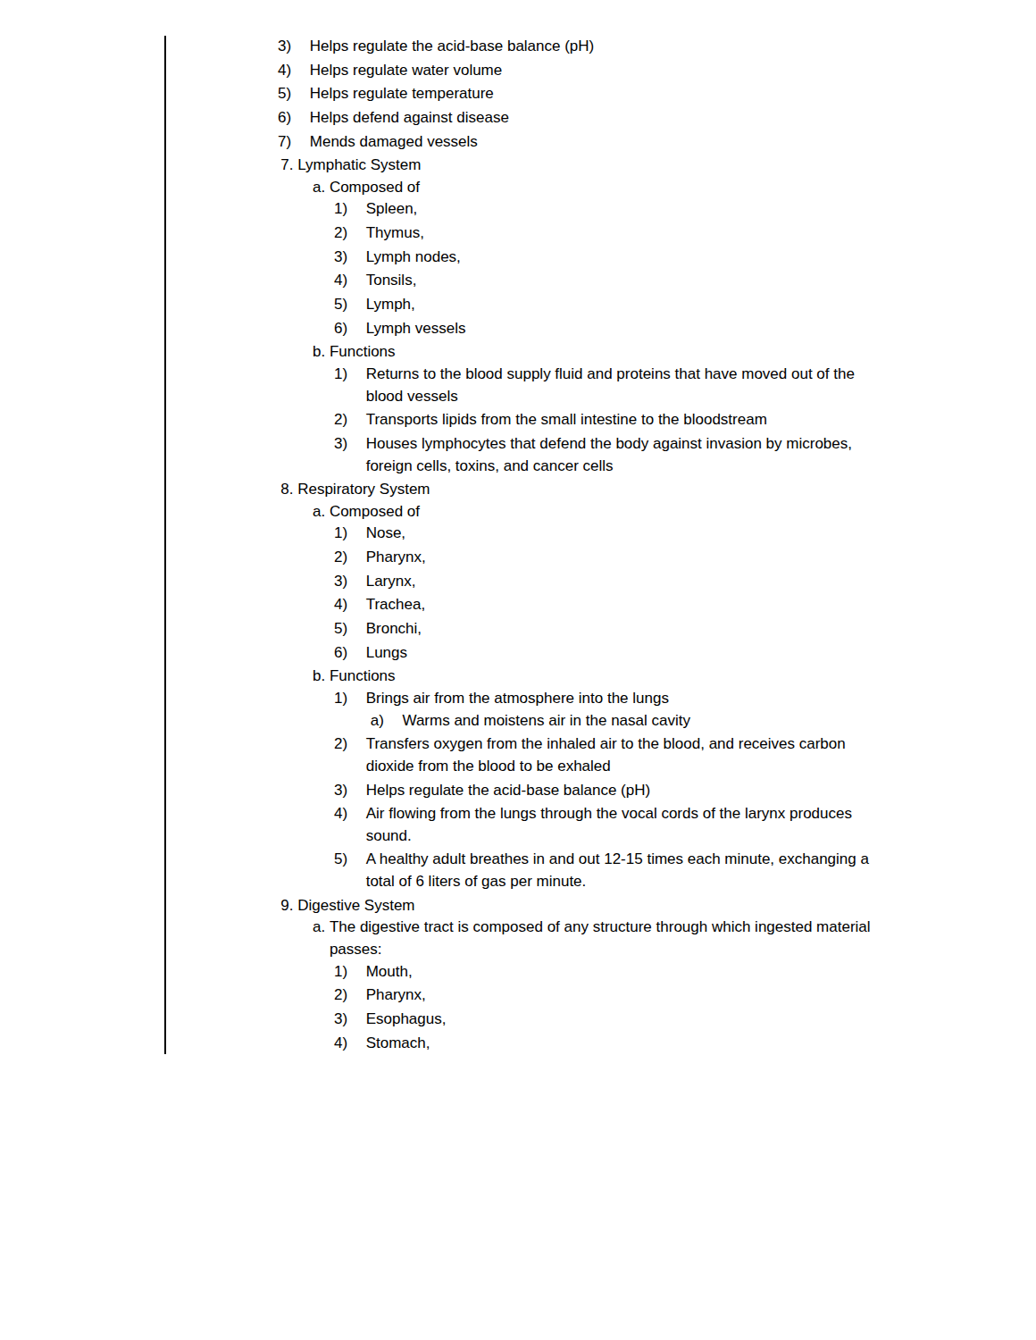Helps regulate the acid-base balance (pH)
Helps regulate water volume
Helps regulate temperature
Helps defend against disease
Mends damaged vessels
Lymphatic System
Composed of
Spleen,
Thymus,
Lymph nodes,
Tonsils,
Lymph,
Lymph vessels
Functions
Returns to the blood supply fluid and proteins that have moved out of the blood vessels
Transports lipids from the small intestine to the bloodstream
Houses lymphocytes that defend the body against invasion by microbes, foreign cells, toxins, and cancer cells
Respiratory System
Composed of
Nose,
Pharynx,
Larynx,
Trachea,
Bronchi,
Lungs
Functions
Brings air from the atmosphere into the lungs
Warms and moistens air in the nasal cavity
Transfers oxygen from the inhaled air to the blood, and receives carbon dioxide from the blood to be exhaled
Helps regulate the acid-base balance (pH)
Air flowing from the lungs through the vocal cords of the larynx produces sound.
A healthy adult breathes in and out 12-15 times each minute, exchanging a total of 6 liters of gas per minute.
Digestive System
The digestive tract is composed of any structure through which ingested material passes:
Mouth,
Pharynx,
Esophagus,
Stomach,